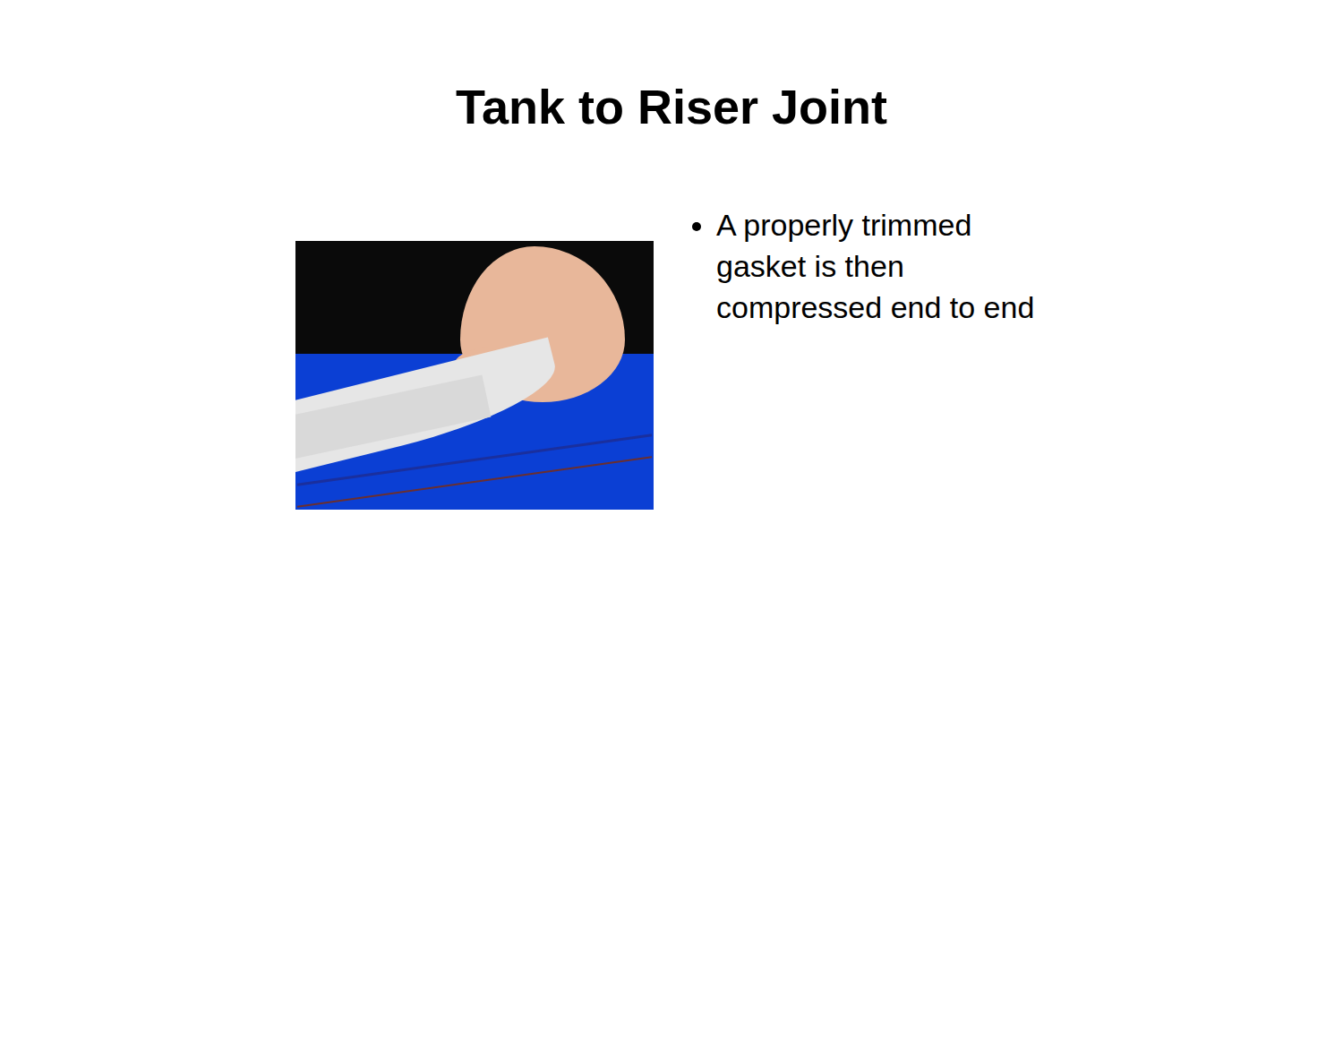Tank to Riser Joint
A properly trimmed gasket is then compressed end to end